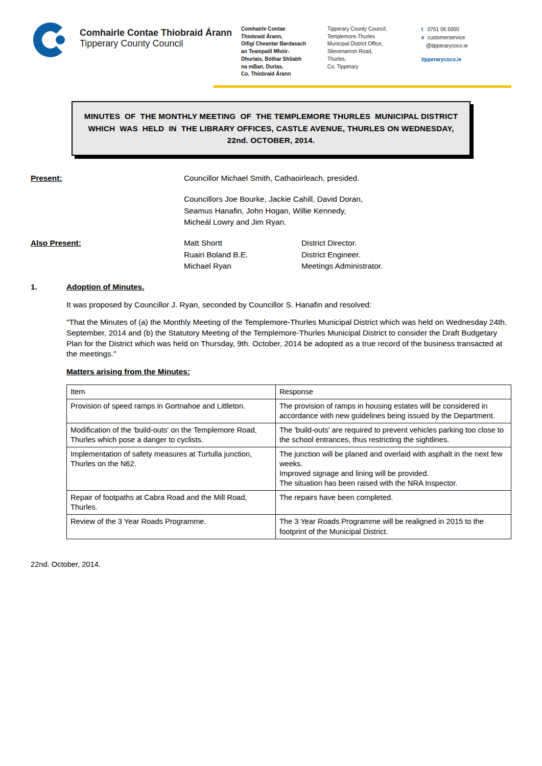Comhairle Contae Thiobraid Árann
Tipperary County Council
Comhairle Contae
Thiobraid Árann,
Oifigí Cheantar Bardasach
an Teampaill Mhóir-
Dhurlais, Bóthar Shliabh
na mBan, Durlas,
Co. Thiobraid Árann
Tipperary County Council,
Templemore-Thurles
Municipal District Office,
Slievenamon Road,
Thurles,
Co. Tipperary
t 0761 06 5000
e customerservice
@tipperarycoco.ie
tipperarycoco.ie
MINUTES OF THE MONTHLY MEETING OF THE TEMPLEMORE THURLES MUNICIPAL DISTRICT WHICH WAS HELD IN THE LIBRARY OFFICES, CASTLE AVENUE, THURLES ON WEDNESDAY, 22nd. OCTOBER, 2014.
Present:
Councillor Michael Smith, Cathaoirleach, presided.
Councillors Joe Bourke, Jackie Cahill, David Doran,
Seamus Hanafin, John Hogan, Willie Kennedy,
Micheál Lowry and Jim Ryan.
Also Present:
| Matt Shortt | District Director. |
| Ruairi Boland B.E. | District Engineer. |
| Michael Ryan | Meetings Administrator. |
1.
Adoption of Minutes.
It was proposed by Councillor J. Ryan, seconded by Councillor S. Hanafin and resolved:
"That the Minutes of (a) the Monthly Meeting of the Templemore-Thurles Municipal District which was held on Wednesday 24th. September, 2014 and (b) the Statutory Meeting of the Templemore-Thurles Municipal District to consider the Draft Budgetary Plan for the District which was held on Thursday, 9th. October, 2014 be adopted as a true record of the business transacted at the meetings."
Matters arising from the Minutes:
| Item | Response |
| --- | --- |
| Provision of speed ramps in Gortnahoe and Littleton. | The provision of ramps in housing estates will be considered in accordance with new guidelines being issued by the Department. |
| Modification of the 'build-outs' on the Templemore Road, Thurles which pose a danger to cyclists. | The 'build-outs' are required to prevent vehicles parking too close to the school entrances, thus restricting the sightlines. |
| Implementation of safety measures at Turtulla junction, Thurles on the N62. | The junction will be planed and overlaid with asphalt in the next few weeks. Improved signage and lining will be provided. The situation has been raised with the NRA Inspector. |
| Repair of footpaths at Cabra Road and the Mill Road, Thurles. | The repairs have been completed. |
| Review of the 3 Year Roads Programme. | The 3 Year Roads Programme will be realigned in 2015 to the footprint of the Municipal District. |
22nd. October, 2014.